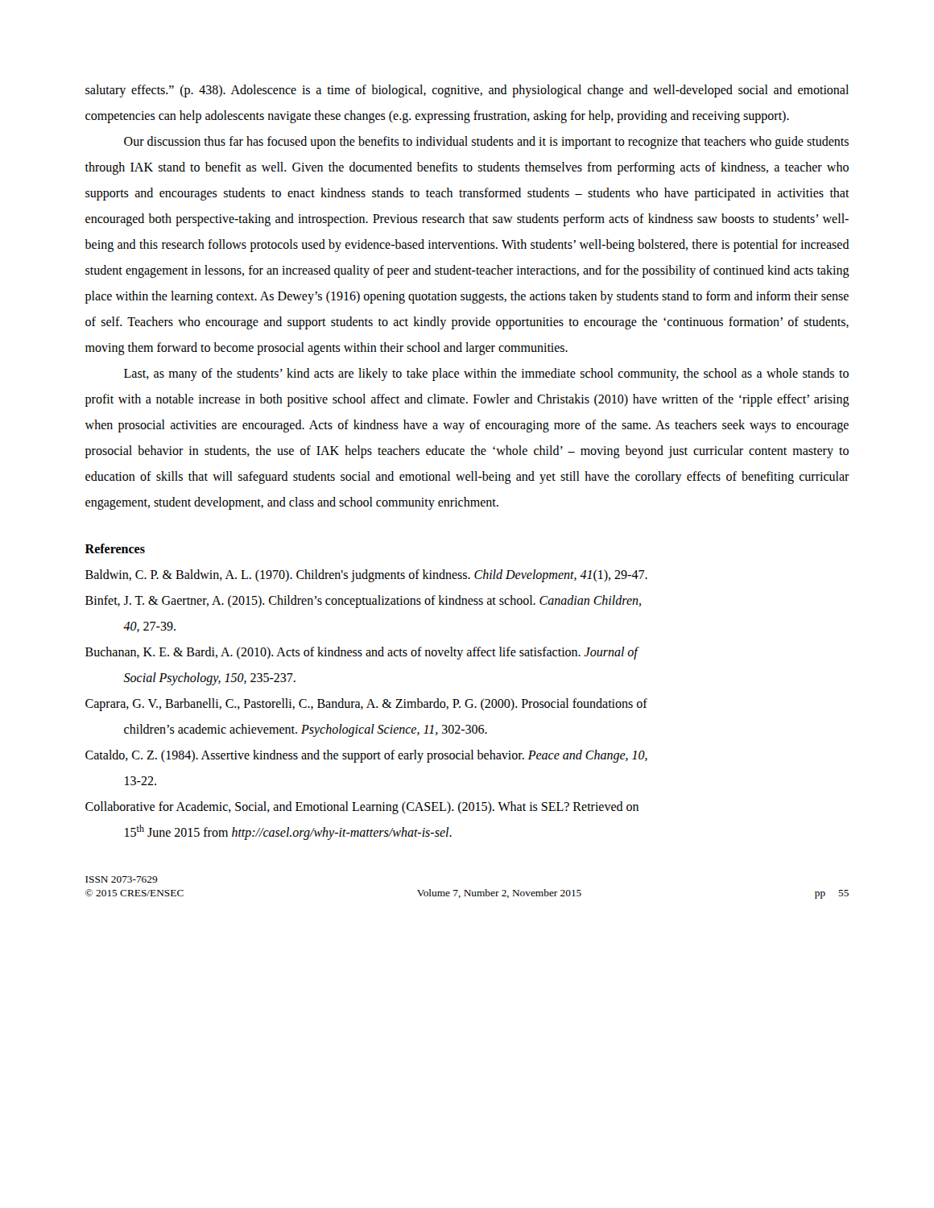salutary effects.” (p. 438). Adolescence is a time of biological, cognitive, and physiological change and well-developed social and emotional competencies can help adolescents navigate these changes (e.g. expressing frustration, asking for help, providing and receiving support).
Our discussion thus far has focused upon the benefits to individual students and it is important to recognize that teachers who guide students through IAK stand to benefit as well. Given the documented benefits to students themselves from performing acts of kindness, a teacher who supports and encourages students to enact kindness stands to teach transformed students – students who have participated in activities that encouraged both perspective-taking and introspection. Previous research that saw students perform acts of kindness saw boosts to students’ well-being and this research follows protocols used by evidence-based interventions. With students’ well-being bolstered, there is potential for increased student engagement in lessons, for an increased quality of peer and student-teacher interactions, and for the possibility of continued kind acts taking place within the learning context. As Dewey’s (1916) opening quotation suggests, the actions taken by students stand to form and inform their sense of self. Teachers who encourage and support students to act kindly provide opportunities to encourage the ‘continuous formation’ of students, moving them forward to become prosocial agents within their school and larger communities.
Last, as many of the students’ kind acts are likely to take place within the immediate school community, the school as a whole stands to profit with a notable increase in both positive school affect and climate. Fowler and Christakis (2010) have written of the ‘ripple effect’ arising when prosocial activities are encouraged. Acts of kindness have a way of encouraging more of the same. As teachers seek ways to encourage prosocial behavior in students, the use of IAK helps teachers educate the ‘whole child’ – moving beyond just curricular content mastery to education of skills that will safeguard students social and emotional well-being and yet still have the corollary effects of benefiting curricular engagement, student development, and class and school community enrichment.
References
Baldwin, C. P. & Baldwin, A. L. (1970). Children's judgments of kindness. Child Development, 41(1), 29-47.
Binfet, J. T. & Gaertner, A. (2015). Children’s conceptualizations of kindness at school. Canadian Children,
40, 27-39.
Buchanan, K. E. & Bardi, A. (2010). Acts of kindness and acts of novelty affect life satisfaction. Journal of
Social Psychology, 150, 235-237.
Caprara, G. V., Barbanelli, C., Pastorelli, C., Bandura, A. & Zimbardo, P. G. (2000). Prosocial foundations of
children’s academic achievement. Psychological Science, 11, 302-306.
Cataldo, C. Z. (1984). Assertive kindness and the support of early prosocial behavior. Peace and Change, 10,
13-22.
Collaborative for Academic, Social, and Emotional Learning (CASEL). (2015). What is SEL? Retrieved on
15th June 2015 from http://casel.org/why-it-matters/what-is-sel.
ISSN 2073-7629
© 2015 CRES/ENSEC
Volume 7, Number 2, November 2015
pp55